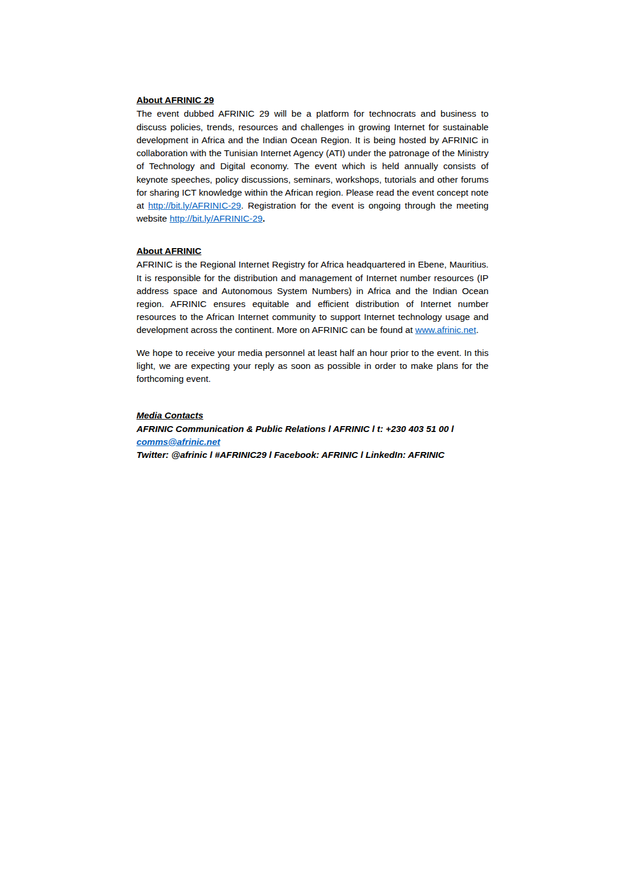About AFRINIC 29
The event dubbed AFRINIC 29 will be a platform for technocrats and business to discuss policies, trends, resources and challenges in growing Internet for sustainable development in Africa and the Indian Ocean Region. It is being hosted by AFRINIC in collaboration with the Tunisian Internet Agency (ATI) under the patronage of the Ministry of Technology and Digital economy. The event which is held annually consists of keynote speeches, policy discussions, seminars, workshops, tutorials and other forums for sharing ICT knowledge within the African region. Please read the event concept note at http://bit.ly/AFRINIC-29. Registration for the event is ongoing through the meeting website http://bit.ly/AFRINIC-29.
About AFRINIC
AFRINIC is the Regional Internet Registry for Africa headquartered in Ebene, Mauritius. It is responsible for the distribution and management of Internet number resources (IP address space and Autonomous System Numbers) in Africa and the Indian Ocean region. AFRINIC ensures equitable and efficient distribution of Internet number resources to the African Internet community to support Internet technology usage and development across the continent. More on AFRINIC can be found at www.afrinic.net.
We hope to receive your media personnel at least half an hour prior to the event. In this light, we are expecting your reply as soon as possible in order to make plans for the forthcoming event.
Media Contacts
AFRINIC Communication & Public Relations l AFRINIC l t: +230 403 51 00 l comms@afrinic.net
Twitter: @afrinic l #AFRINIC29 l Facebook: AFRINIC l LinkedIn: AFRINIC